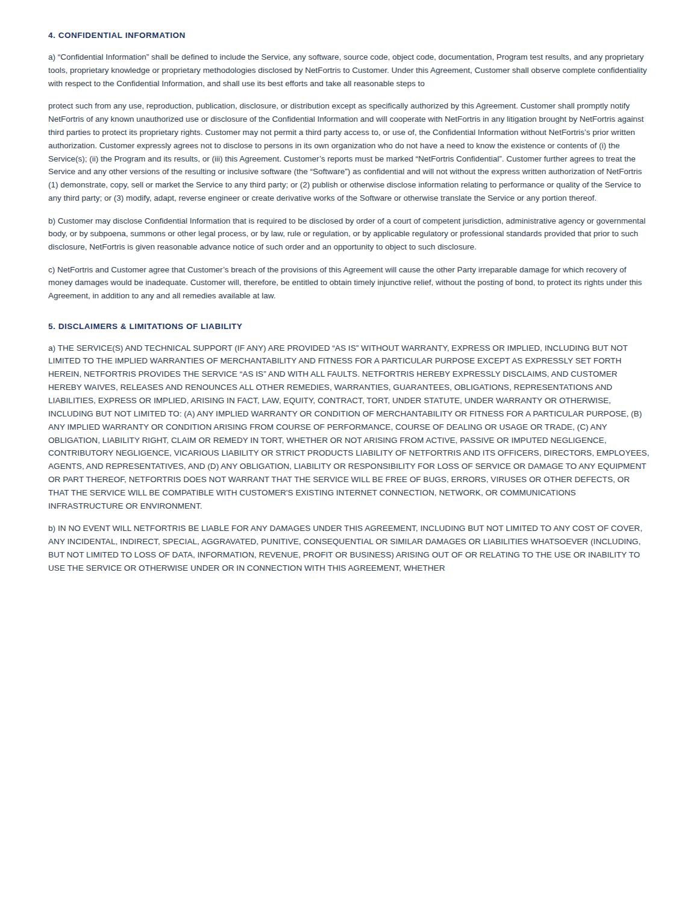4. Confidential Information
a) “Confidential Information” shall be defined to include the Service, any software, source code, object code, documentation, Program test results, and any proprietary tools, proprietary knowledge or proprietary methodologies disclosed by NetFortris to Customer. Under this Agreement, Customer shall observe complete confidentiality with respect to the Confidential Information, and shall use its best efforts and take all reasonable steps to
protect such from any use, reproduction, publication, disclosure, or distribution except as specifically authorized by this Agreement. Customer shall promptly notify NetFortris of any known unauthorized use or disclosure of the Confidential Information and will cooperate with NetFortris in any litigation brought by NetFortris against third parties to protect its proprietary rights. Customer may not permit a third party access to, or use of, the Confidential Information without NetFortris’s prior written authorization. Customer expressly agrees not to disclose to persons in its own organization who do not have a need to know the existence or contents of (i) the Service(s); (ii) the Program and its results, or (iii) this Agreement. Customer’s reports must be marked “NetFortris Confidential”. Customer further agrees to treat the Service and any other versions of the resulting or inclusive software (the “Software”) as confidential and will not without the express written authorization of NetFortris (1) demonstrate, copy, sell or market the Service to any third party; or (2) publish or otherwise disclose information relating to performance or quality of the Service to any third party; or (3) modify, adapt, reverse engineer or create derivative works of the Software or otherwise translate the Service or any portion thereof.
b) Customer may disclose Confidential Information that is required to be disclosed by order of a court of competent jurisdiction, administrative agency or governmental body, or by subpoena, summons or other legal process, or by law, rule or regulation, or by applicable regulatory or professional standards provided that prior to such disclosure, NetFortris is given reasonable advance notice of such order and an opportunity to object to such disclosure.
c) NetFortris and Customer agree that Customer’s breach of the provisions of this Agreement will cause the other Party irreparable damage for which recovery of money damages would be inadequate. Customer will, therefore, be entitled to obtain timely injunctive relief, without the posting of bond, to protect its rights under this Agreement, in addition to any and all remedies available at law.
5. Disclaimers & Limitations of Liability
a) THE SERVICE(S) AND TECHNICAL SUPPORT (IF ANY) ARE PROVIDED “AS IS” WITHOUT WARRANTY, EXPRESS OR IMPLIED, INCLUDING BUT NOT LIMITED TO THE IMPLIED WARRANTIES OF MERCHANTABILITY AND FITNESS FOR A PARTICULAR PURPOSE EXCEPT AS EXPRESSLY SET FORTH HEREIN, NETFORTRIS PROVIDES THE SERVICE “AS IS” AND WITH ALL FAULTS. NETFORTRIS HEREBY EXPRESSLY DISCLAIMS, AND CUSTOMER HEREBY WAIVES, RELEASES AND RENOUNCES ALL OTHER REMEDIES, WARRANTIES, GUARANTEES, OBLIGATIONS, REPRESENTATIONS AND LIABILITIES, EXPRESS OR IMPLIED, ARISING IN FACT, LAW, EQUITY, CONTRACT, TORT, UNDER STATUTE, UNDER WARRANTY OR OTHERWISE, INCLUDING BUT NOT LIMITED TO: (A) ANY IMPLIED WARRANTY OR CONDITION OF MERCHANTABILITY OR FITNESS FOR A PARTICULAR PURPOSE, (B) ANY IMPLIED WARRANTY OR CONDITION ARISING FROM COURSE OF PERFORMANCE, COURSE OF DEALING OR USAGE OR TRADE, (C) ANY OBLIGATION, LIABILITY RIGHT, CLAIM OR REMEDY IN TORT, WHETHER OR NOT ARISING FROM ACTIVE, PASSIVE OR IMPUTED NEGLIGENCE, CONTRIBUTORY NEGLIGENCE, VICARIOUS LIABILITY OR STRICT PRODUCTS LIABILITY OF NETFORTRIS AND ITS OFFICERS, DIRECTORS, EMPLOYEES, AGENTS, AND REPRESENTATIVES, AND (D) ANY OBLIGATION, LIABILITY OR RESPONSIBILITY FOR LOSS OF SERVICE OR DAMAGE TO ANY EQUIPMENT OR PART THEREOF, NETFORTRIS DOES NOT WARRANT THAT THE SERVICE WILL BE FREE OF BUGS, ERRORS, VIRUSES OR OTHER DEFECTS, OR THAT THE SERVICE WILL BE COMPATIBLE WITH CUSTOMER'S EXISTING INTERNET CONNECTION, NETWORK, OR COMMUNICATIONS INFRASTRUCTURE OR ENVIRONMENT.
b) IN NO EVENT WILL NETFORTRIS BE LIABLE FOR ANY DAMAGES UNDER THIS AGREEMENT, INCLUDING BUT NOT LIMITED TO ANY COST OF COVER, ANY INCIDENTAL, INDIRECT, SPECIAL, AGGRAVATED, PUNITIVE, CONSEQUENTIAL OR SIMILAR DAMAGES OR LIABILITIES WHATSOEVER (INCLUDING, BUT NOT LIMITED TO LOSS OF DATA, INFORMATION, REVENUE, PROFIT OR BUSINESS) ARISING OUT OF OR RELATING TO THE USE OR INABILITY TO USE THE SERVICE OR OTHERWISE UNDER OR IN CONNECTION WITH THIS AGREEMENT, WHETHER